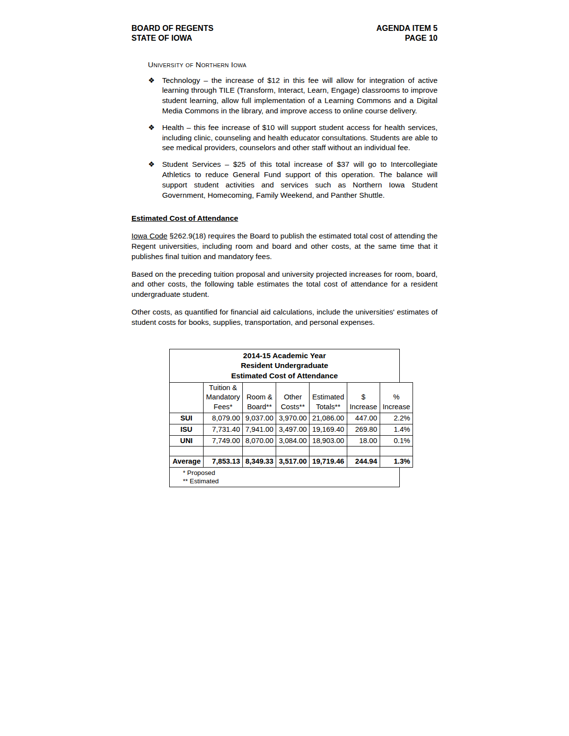BOARD OF REGENTS
STATE OF IOWA
AGENDA ITEM 5
PAGE 10
University of Northern Iowa
Technology – the increase of $12 in this fee will allow for integration of active learning through TILE (Transform, Interact, Learn, Engage) classrooms to improve student learning, allow full implementation of a Learning Commons and a Digital Media Commons in the library, and improve access to online course delivery.
Health – this fee increase of $10 will support student access for health services, including clinic, counseling and health educator consultations. Students are able to see medical providers, counselors and other staff without an individual fee.
Student Services – $25 of this total increase of $37 will go to Intercollegiate Athletics to reduce General Fund support of this operation. The balance will support student activities and services such as Northern Iowa Student Government, Homecoming, Family Weekend, and Panther Shuttle.
Estimated Cost of Attendance
Iowa Code §262.9(18) requires the Board to publish the estimated total cost of attending the Regent universities, including room and board and other costs, at the same time that it publishes final tuition and mandatory fees.
Based on the preceding tuition proposal and university projected increases for room, board, and other costs, the following table estimates the total cost of attendance for a resident undergraduate student.
Other costs, as quantified for financial aid calculations, include the universities' estimates of student costs for books, supplies, transportation, and personal expenses.
2014-15 Academic Year
Resident Undergraduate
Estimated Cost of Attendance
| | Tuition & Mandatory Fees* | Room & Board** | Other Costs** | Estimated Totals** | $ Increase | % Increase |
| --- | --- | --- | --- | --- | --- | --- |
| SUI | 8,079.00 | 9,037.00 | 3,970.00 | 21,086.00 | 447.00 | 2.2% |
| ISU | 7,731.40 | 7,941.00 | 3,497.00 | 19,169.40 | 269.80 | 1.4% |
| UNI | 7,749.00 | 8,070.00 | 3,084.00 | 18,903.00 | 18.00 | 0.1% |
| Average | 7,853.13 | 8,349.33 | 3,517.00 | 19,719.46 | 244.94 | 1.3% |
* Proposed
** Estimated